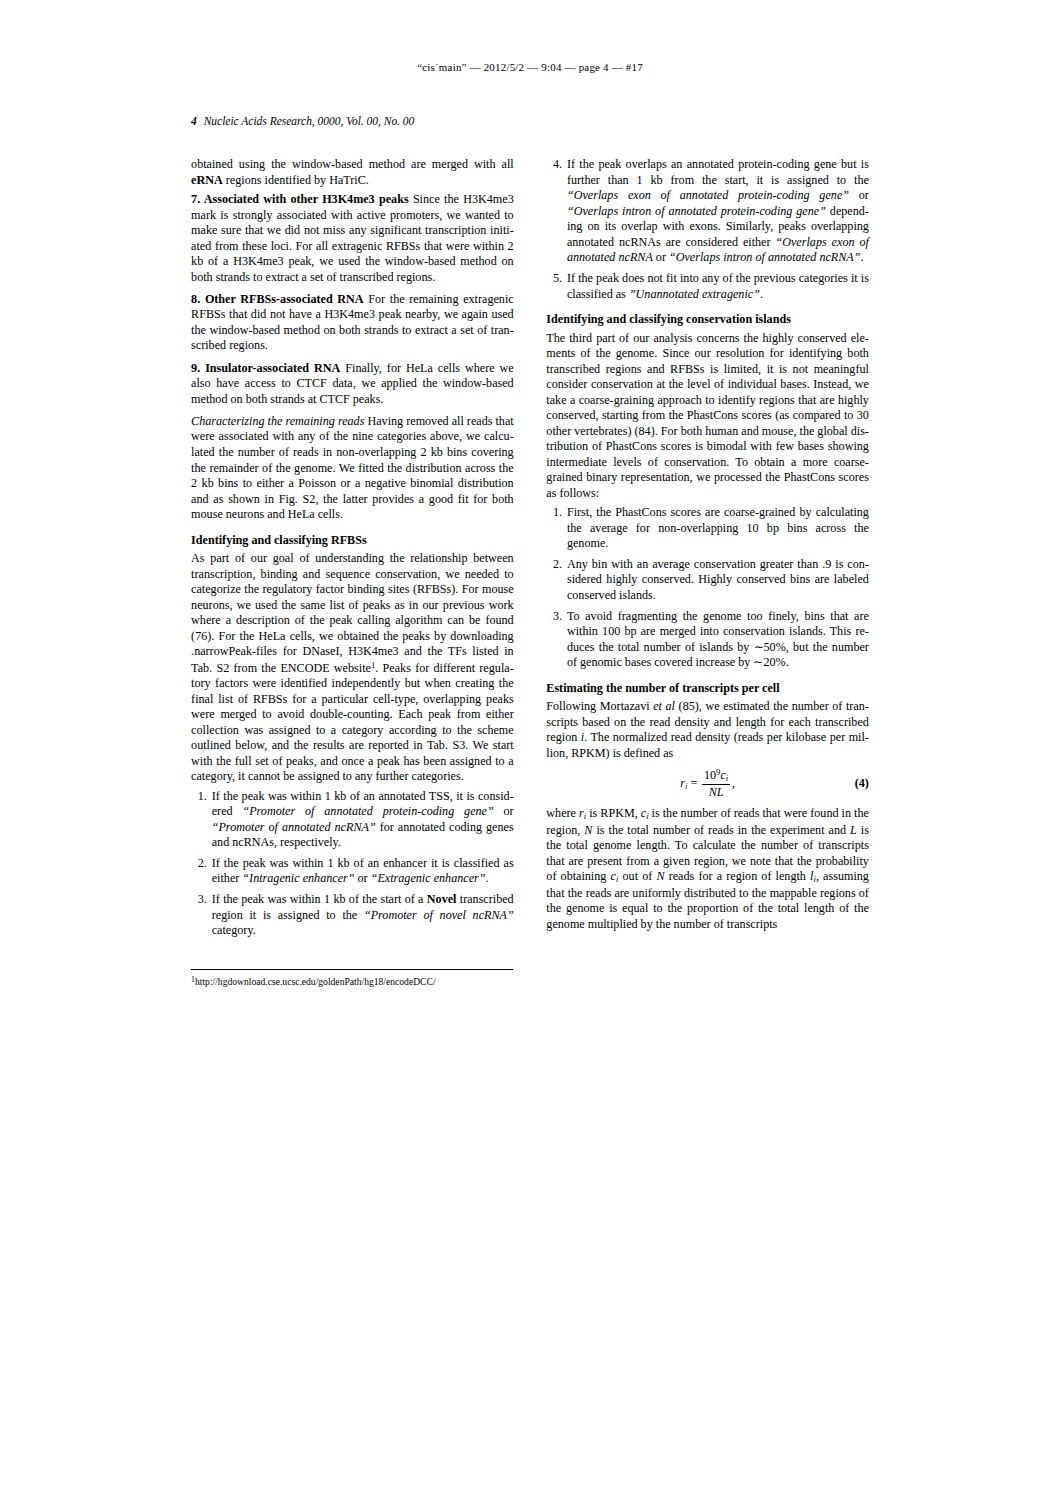“cis˙main” — 2012/5/2 — 9:04 — page 4 — #17
4 Nucleic Acids Research, 0000, Vol. 00, No. 00
obtained using the window-based method are merged with all eRNA regions identified by HaTriC.
7. Associated with other H3K4me3 peaks Since the H3K4me3 mark is strongly associated with active promoters, we wanted to make sure that we did not miss any significant transcription initiated from these loci. For all extragenic RFBSs that were within 2 kb of a H3K4me3 peak, we used the window-based method on both strands to extract a set of transcribed regions.
8. Other RFBSs-associated RNA For the remaining extragenic RFBSs that did not have a H3K4me3 peak nearby, we again used the window-based method on both strands to extract a set of transcribed regions.
9. Insulator-associated RNA Finally, for HeLa cells where we also have access to CTCF data, we applied the window-based method on both strands at CTCF peaks.
Characterizing the remaining reads Having removed all reads that were associated with any of the nine categories above, we calculated the number of reads in non-overlapping 2 kb bins covering the remainder of the genome. We fitted the distribution across the 2 kb bins to either a Poisson or a negative binomial distribution and as shown in Fig. S2, the latter provides a good fit for both mouse neurons and HeLa cells.
Identifying and classifying RFBSs
As part of our goal of understanding the relationship between transcription, binding and sequence conservation, we needed to categorize the regulatory factor binding sites (RFBSs). For mouse neurons, we used the same list of peaks as in our previous work where a description of the peak calling algorithm can be found (76). For the HeLa cells, we obtained the peaks by downloading .narrowPeak-files for DNaseI, H3K4me3 and the TFs listed in Tab. S2 from the ENCODE website1. Peaks for different regulatory factors were identified independently but when creating the final list of RFBSs for a particular cell-type, overlapping peaks were merged to avoid double-counting. Each peak from either collection was assigned to a category according to the scheme outlined below, and the results are reported in Tab. S3. We start with the full set of peaks, and once a peak has been assigned to a category, it cannot be assigned to any further categories.
If the peak was within 1 kb of an annotated TSS, it is considered “Promoter of annotated protein-coding gene” or “Promoter of annotated ncRNA” for annotated coding genes and ncRNAs, respectively.
If the peak was within 1 kb of an enhancer it is classified as either “Intragenic enhancer” or “Extragenic enhancer”.
If the peak was within 1 kb of the start of a Novel transcribed region it is assigned to the “Promoter of novel ncRNA” category.
If the peak overlaps an annotated protein-coding gene but is further than 1 kb from the start, it is assigned to the “Overlaps exon of annotated protein-coding gene” or “Overlaps intron of annotated protein-coding gene” depending on its overlap with exons. Similarly, peaks overlapping annotated ncRNAs are considered either “Overlaps exon of annotated ncRNA or “Overlaps intron of annotated ncRNA”.
If the peak does not fit into any of the previous categories it is classified as ”Unannotated extragenic”.
Identifying and classifying conservation islands
The third part of our analysis concerns the highly conserved elements of the genome. Since our resolution for identifying both transcribed regions and RFBSs is limited, it is not meaningful consider conservation at the level of individual bases. Instead, we take a coarse-graining approach to identify regions that are highly conserved, starting from the PhastCons scores (as compared to 30 other vertebrates) (84). For both human and mouse, the global distribution of PhastCons scores is bimodal with few bases showing intermediate levels of conservation. To obtain a more coarse-grained binary representation, we processed the PhastCons scores as follows:
First, the PhastCons scores are coarse-grained by calculating the average for non-overlapping 10 bp bins across the genome.
Any bin with an average conservation greater than .9 is considered highly conserved. Highly conserved bins are labeled conserved islands.
To avoid fragmenting the genome too finely, bins that are within 100 bp are merged into conservation islands. This reduces the total number of islands by ∼50%, but the number of genomic bases covered increase by ∼20%.
Estimating the number of transcripts per cell
Following Mortazavi et al (85), we estimated the number of transcripts based on the read density and length for each transcribed region i. The normalized read density (reads per kilobase per million, RPKM) is defined as
ri = 109ci NL , (4)
where ri is RPKM, ci is the number of reads that were found in the region, N is the total number of reads in the experiment and L is the total genome length. To calculate the number of transcripts that are present from a given region, we note that the probability of obtaining ci out of N reads for a region of length li, assuming that the reads are uniformly distributed to the mappable regions of the genome is equal to the proportion of the total length of the genome multiplied by the number of transcripts
1http://hgdownload.cse.ucsc.edu/goldenPath/hg18/encodeDCC/